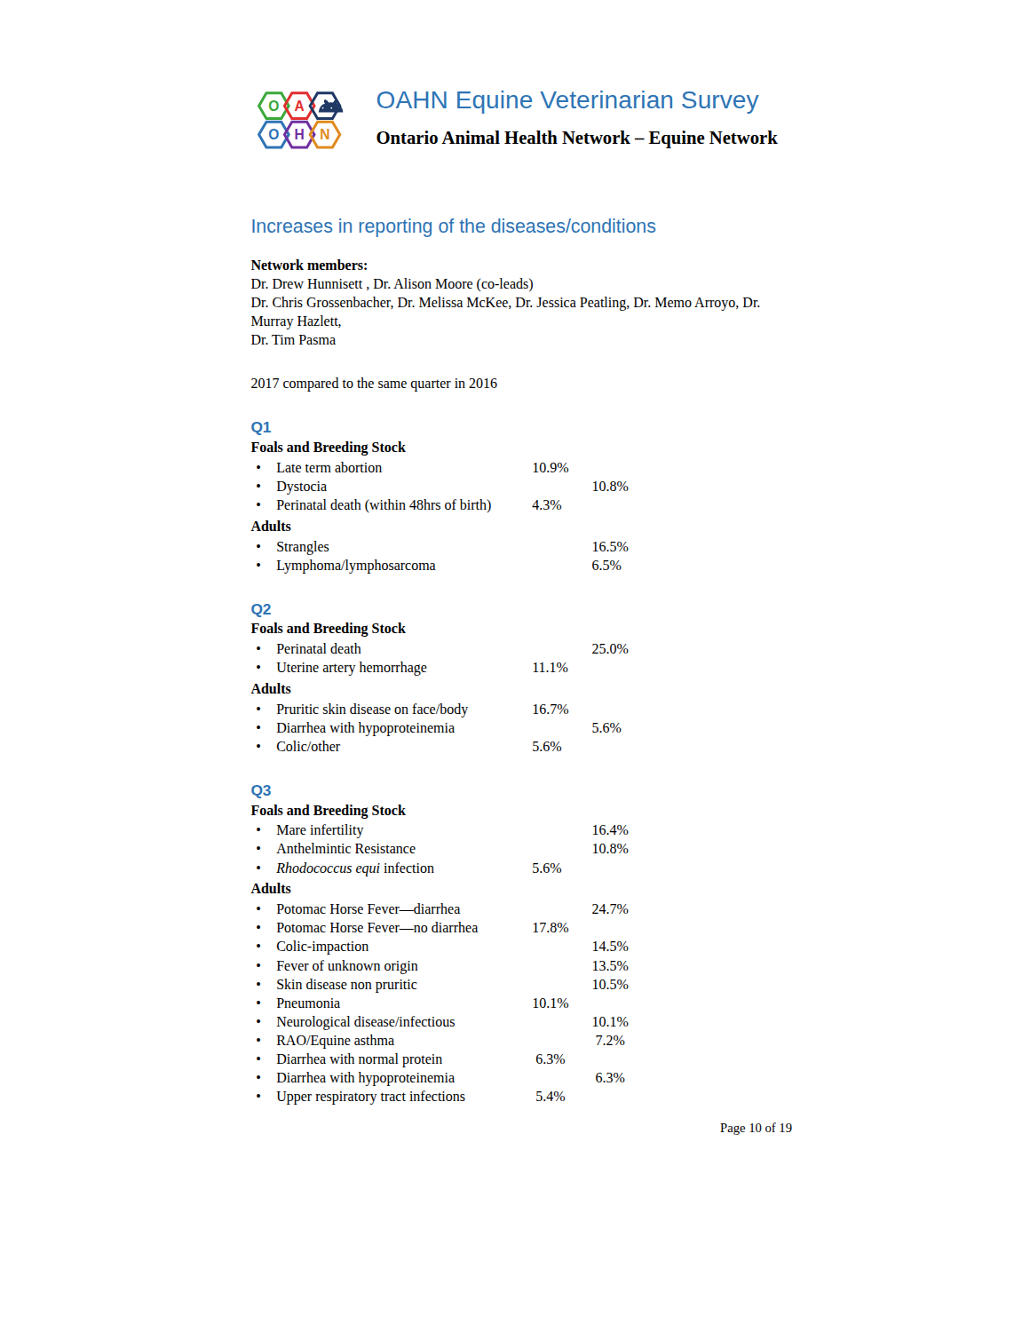O A O H N
OAHN Equine Veterinarian Survey
Ontario Animal Health Network – Equine Network
Increases in reporting of the diseases/conditions
Network members:
Dr. Drew Hunnisett , Dr. Alison Moore (co-leads)
Dr. Chris Grossenbacher, Dr. Melissa McKee, Dr. Jessica Peatling, Dr. Memo Arroyo, Dr. Murray Hazlett,
Dr. Tim Pasma
2017 compared to the same quarter in 2016
Q1
Foals and Breeding Stock
Late term abortion 10.9%
Dystocia 10.8%
Perinatal death (within 48hrs of birth) 4.3%
Adults
Strangles 16.5%
Lymphoma/lymphosarcoma 6.5%
Q2
Foals and Breeding Stock
Perinatal death 25.0%
Uterine artery hemorrhage 11.1%
Adults
Pruritic skin disease on face/body 16.7%
Diarrhea with hypoproteinemia 5.6%
Colic/other 5.6%
Q3
Foals and Breeding Stock
Mare infertility 16.4%
Anthelmintic Resistance 10.8%
Rhodococcus equi infection 5.6%
Adults
Potomac Horse Fever—diarrhea 24.7%
Potomac Horse Fever—no diarrhea 17.8%
Colic-impaction 14.5%
Fever of unknown origin 13.5%
Skin disease non pruritic 10.5%
Pneumonia 10.1%
Neurological disease/infectious 10.1%
RAO/Equine asthma 7.2%
Diarrhea with normal protein 6.3%
Diarrhea with hypoproteinemia 6.3%
Upper respiratory tract infections 5.4%
Page 10 of 19